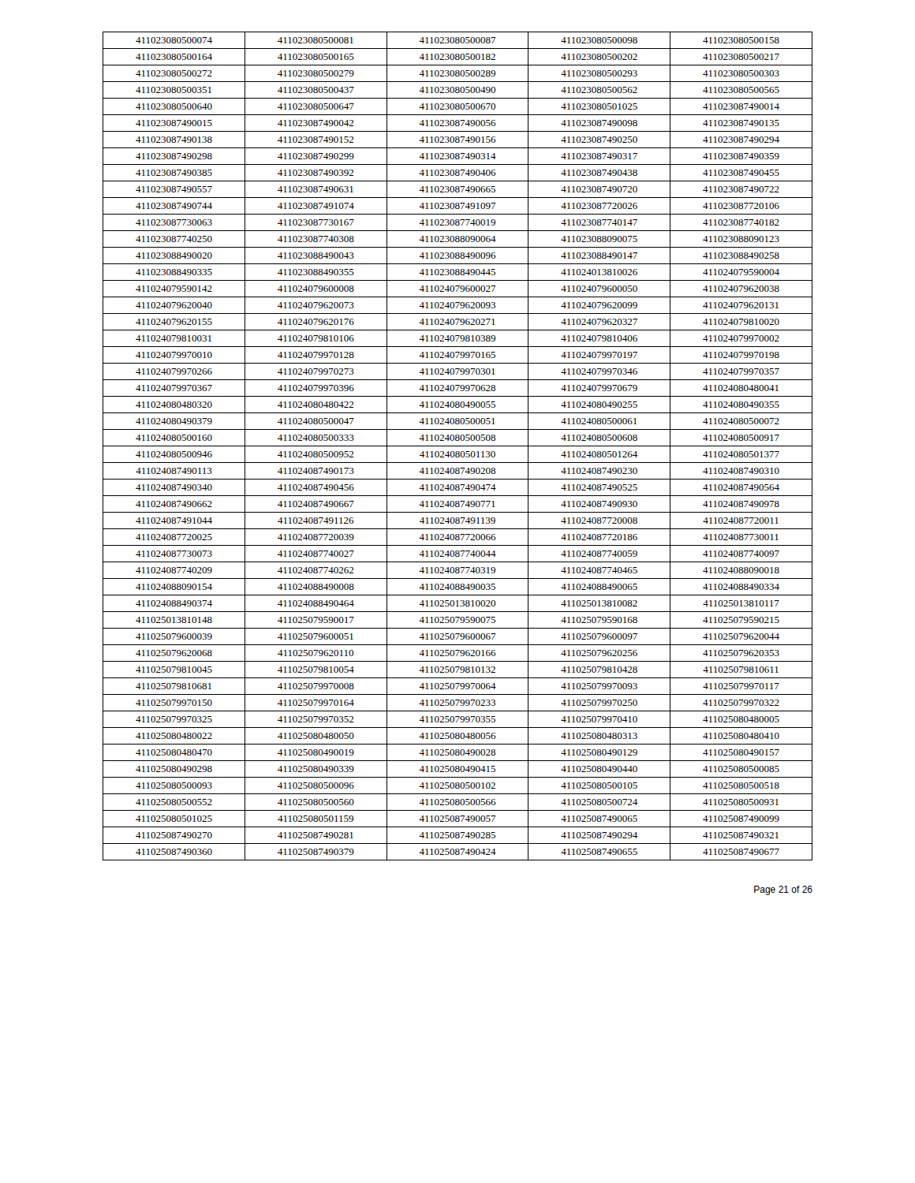| 411023080500074 | 411023080500081 | 411023080500087 | 411023080500098 | 411023080500158 |
| 411023080500164 | 411023080500165 | 411023080500182 | 411023080500202 | 411023080500217 |
| 411023080500272 | 411023080500279 | 411023080500289 | 411023080500293 | 411023080500303 |
| 411023080500351 | 411023080500437 | 411023080500490 | 411023080500562 | 411023080500565 |
| 411023080500640 | 411023080500647 | 411023080500670 | 411023080501025 | 411023087490014 |
| 411023087490015 | 411023087490042 | 411023087490056 | 411023087490098 | 411023087490135 |
| 411023087490138 | 411023087490152 | 411023087490156 | 411023087490250 | 411023087490294 |
| 411023087490298 | 411023087490299 | 411023087490314 | 411023087490317 | 411023087490359 |
| 411023087490385 | 411023087490392 | 411023087490406 | 411023087490438 | 411023087490455 |
| 411023087490557 | 411023087490631 | 411023087490665 | 411023087490720 | 411023087490722 |
| 411023087490744 | 411023087491074 | 411023087491097 | 411023087720026 | 411023087720106 |
| 411023087730063 | 411023087730167 | 411023087740019 | 411023087740147 | 411023087740182 |
| 411023087740250 | 411023087740308 | 411023088090064 | 411023088090075 | 411023088090123 |
| 411023088490020 | 411023088490043 | 411023088490096 | 411023088490147 | 411023088490258 |
| 411023088490335 | 411023088490355 | 411023088490445 | 411024013810026 | 411024079590004 |
| 411024079590142 | 411024079600008 | 411024079600027 | 411024079600050 | 411024079620038 |
| 411024079620040 | 411024079620073 | 411024079620093 | 411024079620099 | 411024079620131 |
| 411024079620155 | 411024079620176 | 411024079620271 | 411024079620327 | 411024079810020 |
| 411024079810031 | 411024079810106 | 411024079810389 | 411024079810406 | 411024079970002 |
| 411024079970010 | 411024079970128 | 411024079970165 | 411024079970197 | 411024079970198 |
| 411024079970266 | 411024079970273 | 411024079970301 | 411024079970346 | 411024079970357 |
| 411024079970367 | 411024079970396 | 411024079970628 | 411024079970679 | 411024080480041 |
| 411024080480320 | 411024080480422 | 411024080490055 | 411024080490255 | 411024080490355 |
| 411024080490379 | 411024080500047 | 411024080500051 | 411024080500061 | 411024080500072 |
| 411024080500160 | 411024080500333 | 411024080500508 | 411024080500608 | 411024080500917 |
| 411024080500946 | 411024080500952 | 411024080501130 | 411024080501264 | 411024080501377 |
| 411024087490113 | 411024087490173 | 411024087490208 | 411024087490230 | 411024087490310 |
| 411024087490340 | 411024087490456 | 411024087490474 | 411024087490525 | 411024087490564 |
| 411024087490662 | 411024087490667 | 411024087490771 | 411024087490930 | 411024087490978 |
| 411024087491044 | 411024087491126 | 411024087491139 | 411024087720008 | 411024087720011 |
| 411024087720025 | 411024087720039 | 411024087720066 | 411024087720186 | 411024087730011 |
| 411024087730073 | 411024087740027 | 411024087740044 | 411024087740059 | 411024087740097 |
| 411024087740209 | 411024087740262 | 411024087740319 | 411024087740465 | 411024088090018 |
| 411024088090154 | 411024088490008 | 411024088490035 | 411024088490065 | 411024088490334 |
| 411024088490374 | 411024088490464 | 411025013810020 | 411025013810082 | 411025013810117 |
| 411025013810148 | 411025079590017 | 411025079590075 | 411025079590168 | 411025079590215 |
| 411025079600039 | 411025079600051 | 411025079600067 | 411025079600097 | 411025079620044 |
| 411025079620068 | 411025079620110 | 411025079620166 | 411025079620256 | 411025079620353 |
| 411025079810045 | 411025079810054 | 411025079810132 | 411025079810428 | 411025079810611 |
| 411025079810681 | 411025079970008 | 411025079970064 | 411025079970093 | 411025079970117 |
| 411025079970150 | 411025079970164 | 411025079970233 | 411025079970250 | 411025079970322 |
| 411025079970325 | 411025079970352 | 411025079970355 | 411025079970410 | 411025080480005 |
| 411025080480022 | 411025080480050 | 411025080480056 | 411025080480313 | 411025080480410 |
| 411025080480470 | 411025080490019 | 411025080490028 | 411025080490129 | 411025080490157 |
| 411025080490298 | 411025080490339 | 411025080490415 | 411025080490440 | 411025080500085 |
| 411025080500093 | 411025080500096 | 411025080500102 | 411025080500105 | 411025080500518 |
| 411025080500552 | 411025080500560 | 411025080500566 | 411025080500724 | 411025080500931 |
| 411025080501025 | 411025080501159 | 411025087490057 | 411025087490065 | 411025087490099 |
| 411025087490270 | 411025087490281 | 411025087490285 | 411025087490294 | 411025087490321 |
| 411025087490360 | 411025087490379 | 411025087490424 | 411025087490655 | 411025087490677 |
Page 21 of 26